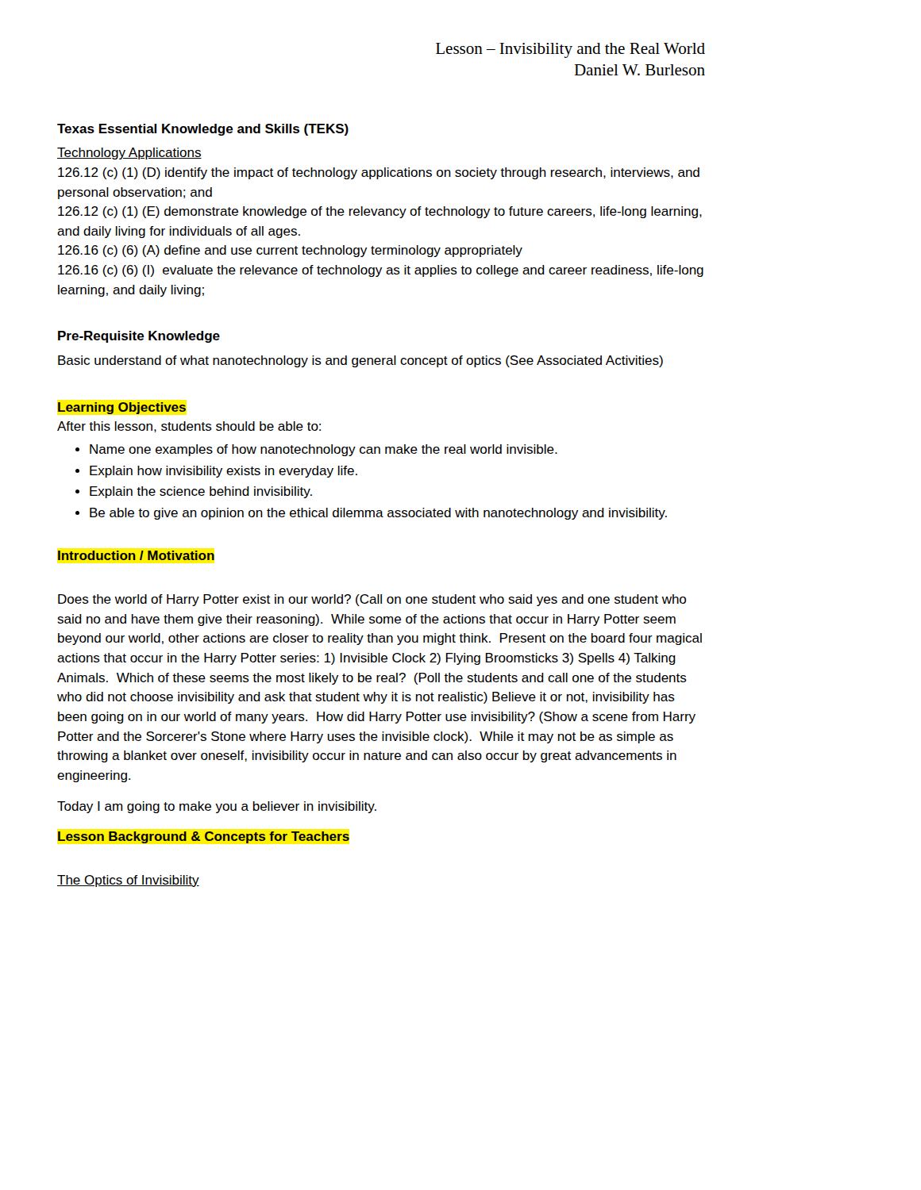Lesson – Invisibility and the Real World
Daniel W. Burleson
Texas Essential Knowledge and Skills (TEKS)
Technology Applications
126.12 (c) (1) (D) identify the impact of technology applications on society through research, interviews, and personal observation; and
126.12 (c) (1) (E) demonstrate knowledge of the relevancy of technology to future careers, life-long learning, and daily living for individuals of all ages.
126.16 (c) (6) (A) define and use current technology terminology appropriately
126.16 (c) (6) (I) evaluate the relevance of technology as it applies to college and career readiness, life-long learning, and daily living;
Pre-Requisite Knowledge
Basic understand of what nanotechnology is and general concept of optics (See Associated Activities)
Learning Objectives
After this lesson, students should be able to:
Name one examples of how nanotechnology can make the real world invisible.
Explain how invisibility exists in everyday life.
Explain the science behind invisibility.
Be able to give an opinion on the ethical dilemma associated with nanotechnology and invisibility.
Introduction / Motivation
Does the world of Harry Potter exist in our world? (Call on one student who said yes and one student who said no and have them give their reasoning). While some of the actions that occur in Harry Potter seem beyond our world, other actions are closer to reality than you might think. Present on the board four magical actions that occur in the Harry Potter series: 1) Invisible Clock 2) Flying Broomsticks 3) Spells 4) Talking Animals. Which of these seems the most likely to be real? (Poll the students and call one of the students who did not choose invisibility and ask that student why it is not realistic) Believe it or not, invisibility has been going on in our world of many years. How did Harry Potter use invisibility? (Show a scene from Harry Potter and the Sorcerer's Stone where Harry uses the invisible clock). While it may not be as simple as throwing a blanket over oneself, invisibility occur in nature and can also occur by great advancements in engineering.
Today I am going to make you a believer in invisibility.
Lesson Background & Concepts for Teachers
The Optics of Invisibility